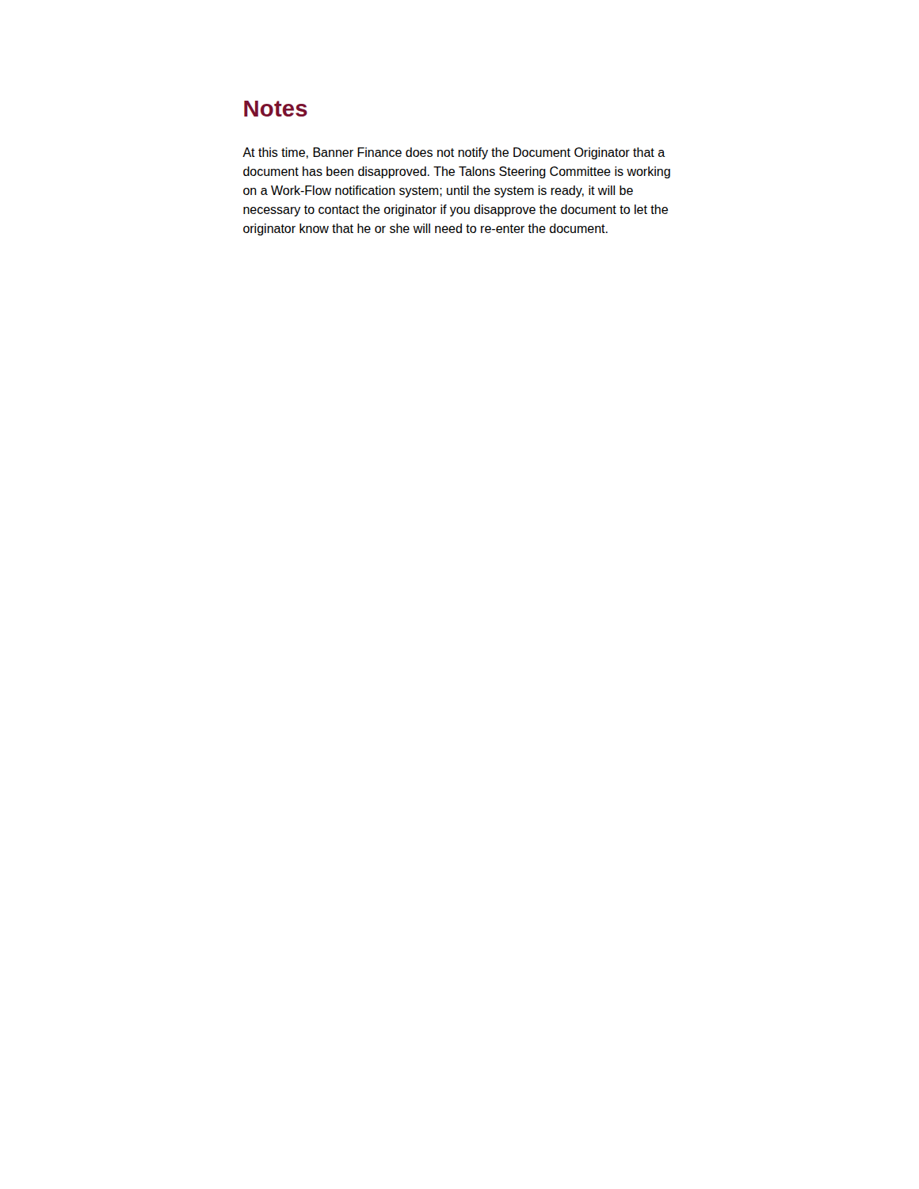Notes
At this time, Banner Finance does not notify the Document Originator that a document has been disapproved. The Talons Steering Committee is working on a Work-Flow notification system; until the system is ready, it will be necessary to contact the originator if you disapprove the document to let the originator know that he or she will need to re-enter the document.